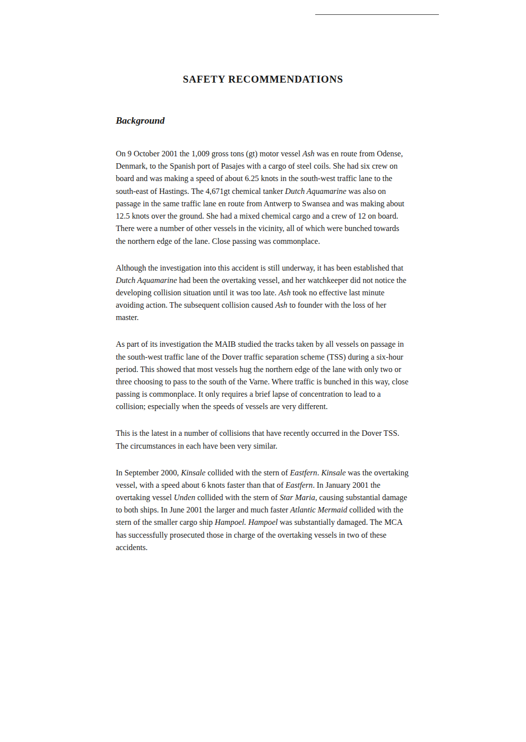SAFETY RECOMMENDATIONS
Background
On 9 October 2001 the 1,009 gross tons (gt) motor vessel Ash was en route from Odense, Denmark, to the Spanish port of Pasajes with a cargo of steel coils. She had six crew on board and was making a speed of about 6.25 knots in the south-west traffic lane to the south-east of Hastings. The 4,671gt chemical tanker Dutch Aquamarine was also on passage in the same traffic lane en route from Antwerp to Swansea and was making about 12.5 knots over the ground. She had a mixed chemical cargo and a crew of 12 on board. There were a number of other vessels in the vicinity, all of which were bunched towards the northern edge of the lane. Close passing was commonplace.
Although the investigation into this accident is still underway, it has been established that Dutch Aquamarine had been the overtaking vessel, and her watchkeeper did not notice the developing collision situation until it was too late. Ash took no effective last minute avoiding action. The subsequent collision caused Ash to founder with the loss of her master.
As part of its investigation the MAIB studied the tracks taken by all vessels on passage in the south-west traffic lane of the Dover traffic separation scheme (TSS) during a six-hour period. This showed that most vessels hug the northern edge of the lane with only two or three choosing to pass to the south of the Varne. Where traffic is bunched in this way, close passing is commonplace. It only requires a brief lapse of concentration to lead to a collision; especially when the speeds of vessels are very different.
This is the latest in a number of collisions that have recently occurred in the Dover TSS. The circumstances in each have been very similar.
In September 2000, Kinsale collided with the stern of Eastfern. Kinsale was the overtaking vessel, with a speed about 6 knots faster than that of Eastfern. In January 2001 the overtaking vessel Unden collided with the stern of Star Maria, causing substantial damage to both ships. In June 2001 the larger and much faster Atlantic Mermaid collided with the stern of the smaller cargo ship Hampoel. Hampoel was substantially damaged. The MCA has successfully prosecuted those in charge of the overtaking vessels in two of these accidents.